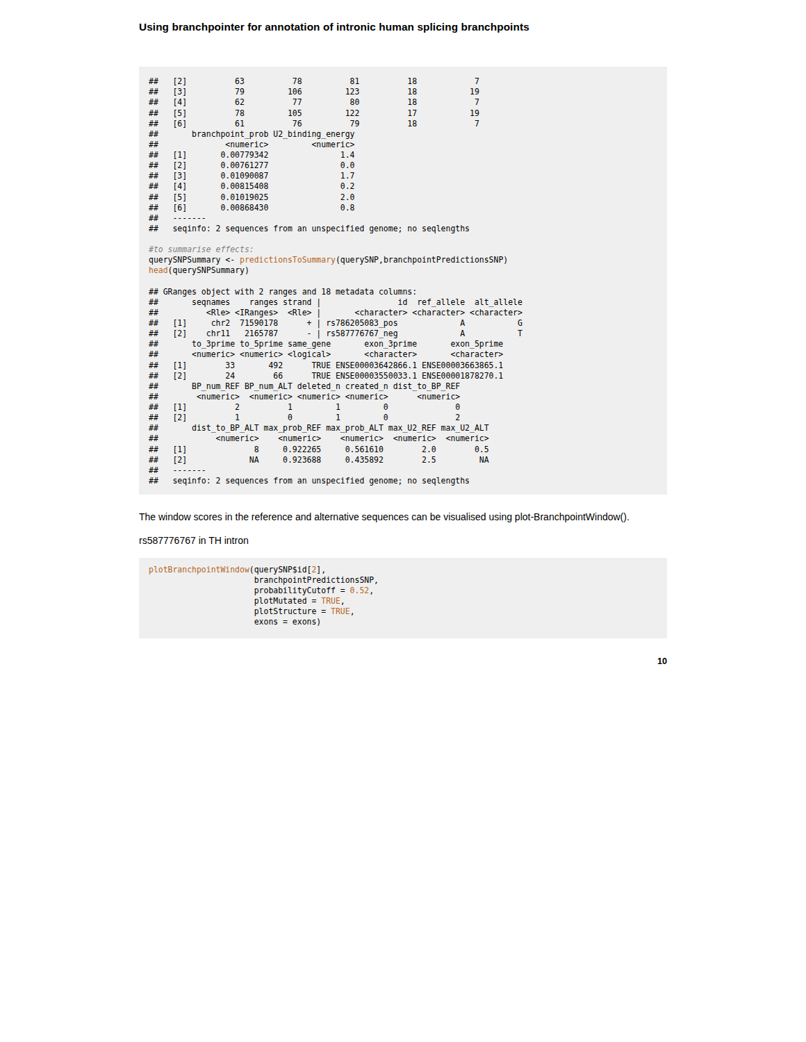Using branchpointer for annotation of intronic human splicing branchpoints
##   [2]          63          78          81          18            7
##   [3]          79         106         123          18           19
##   [4]          62          77          80          18            7
##   [5]          78         105         122          17           19
##   [6]          61          76          79          18            7
##       branchpoint_prob U2_binding_energy
##              <numeric>         <numeric>
##   [1]       0.00779342               1.4
##   [2]       0.00761277               0.0
##   [3]       0.01090087               1.7
##   [4]       0.00815408               0.2
##   [5]       0.01019025               2.0
##   [6]       0.00868430               0.8
##   -------
##   seqinfo: 2 sequences from an unspecified genome; no seqlengths

#to summarise effects:
querySNPSummary <- predictionsToSummary(querySNP,branchpointPredictionsSNP)
head(querySNPSummary)

## GRanges object with 2 ranges and 18 metadata columns:
##       seqnames    ranges strand |                id  ref_allele  alt_allele
##          <Rle> <IRanges>  <Rle> |       <character> <character> <character>
##   [1]     chr2  71590178      + | rs786205083_pos             A           G
##   [2]    chr11   2165787      - | rs587776767_neg             A           T
##       to_3prime to_5prime same_gene       exon_3prime       exon_5prime
##       <numeric> <numeric> <logical>       <character>       <character>
##   [1]        33       492      TRUE ENSE00003642866.1 ENSE00003663865.1
##   [2]        24        66      TRUE ENSE00003550033.1 ENSE00001878270.1
##       BP_num_REF BP_num_ALT deleted_n created_n dist_to_BP_REF
##        <numeric>  <numeric> <numeric> <numeric>      <numeric>
##   [1]          2          1         1         0              0
##   [2]          1          0         1         0              2
##       dist_to_BP_ALT max_prob_REF max_prob_ALT max_U2_REF max_U2_ALT
##            <numeric>    <numeric>    <numeric>  <numeric>  <numeric>
##   [1]              8     0.922265     0.561610        2.0        0.5
##   [2]             NA     0.923688     0.435892        2.5         NA
##   -------
##   seqinfo: 2 sequences from an unspecified genome; no seqlengths
The window scores in the reference and alternative sequences can be visualised using plot-BranchpointWindow().
rs587776767 in TH intron
plotBranchpointWindow(querySNP$id[2],
                      branchpointPredictionsSNP,
                      probabilityCutoff = 0.52,
                      plotMutated = TRUE,
                      plotStructure = TRUE,
                      exons = exons)
10